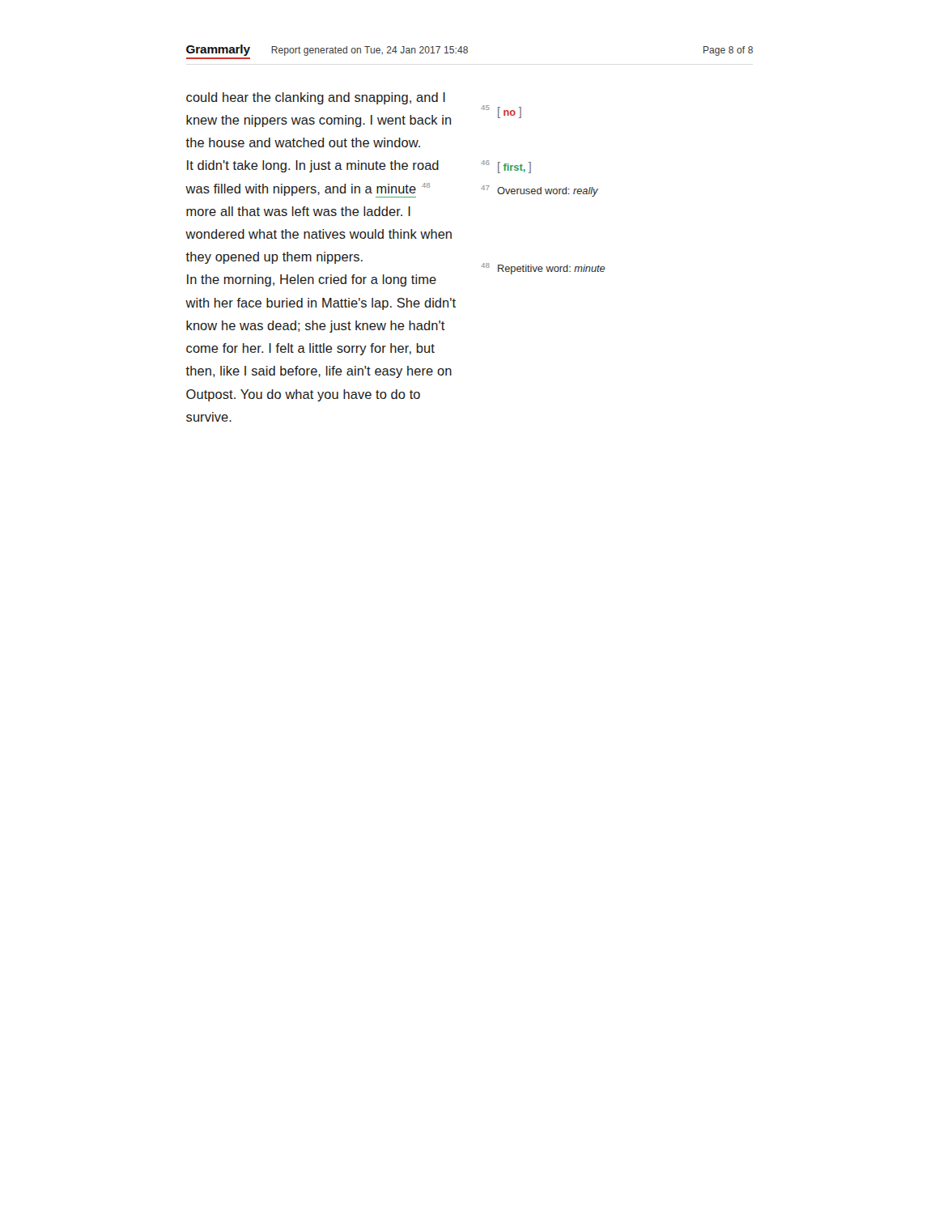Grammarly
Report generated on Tue, 24 Jan 2017 15:48
Page 8 of 8
could hear the clanking and snapping, and I knew the nippers was coming. I went back in the house and watched out the window.
It didn't take long. In just a minute the road was filled with nippers, and in a minute 48 more all that was left was the ladder. I wondered what the natives would think when they opened up them nippers.
In the morning, Helen cried for a long time with her face buried in Mattie's lap. She didn't know he was dead; she just knew he hadn't come for her. I felt a little sorry for her, but then, like I said before, life ain't easy here on Outpost. You do what you have to do to survive.
45 [ no ]
46 [ first, ]
47 Overused word: really
48 Repetitive word: minute